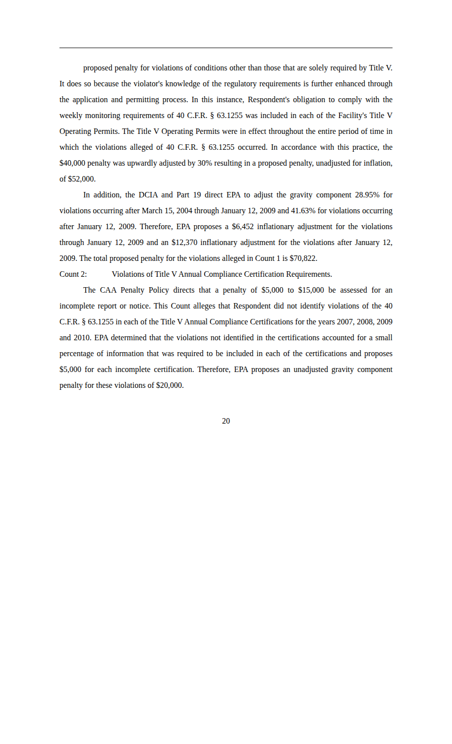proposed penalty for violations of conditions other than those that are solely required by Title V. It does so because the violator's knowledge of the regulatory requirements is further enhanced through the application and permitting process. In this instance, Respondent's obligation to comply with the weekly monitoring requirements of 40 C.F.R. § 63.1255 was included in each of the Facility's Title V Operating Permits. The Title V Operating Permits were in effect throughout the entire period of time in which the violations alleged of 40 C.F.R. § 63.1255 occurred. In accordance with this practice, the $40,000 penalty was upwardly adjusted by 30% resulting in a proposed penalty, unadjusted for inflation, of $52,000.
In addition, the DCIA and Part 19 direct EPA to adjust the gravity component 28.95% for violations occurring after March 15, 2004 through January 12, 2009 and 41.63% for violations occurring after January 12, 2009. Therefore, EPA proposes a $6,452 inflationary adjustment for the violations through January 12, 2009 and an $12,370 inflationary adjustment for the violations after January 12, 2009. The total proposed penalty for the violations alleged in Count 1 is $70,822.
Count 2: Violations of Title V Annual Compliance Certification Requirements.
The CAA Penalty Policy directs that a penalty of $5,000 to $15,000 be assessed for an incomplete report or notice. This Count alleges that Respondent did not identify violations of the 40 C.F.R. § 63.1255 in each of the Title V Annual Compliance Certifications for the years 2007, 2008, 2009 and 2010. EPA determined that the violations not identified in the certifications accounted for a small percentage of information that was required to be included in each of the certifications and proposes $5,000 for each incomplete certification. Therefore, EPA proposes an unadjusted gravity component penalty for these violations of $20,000.
20